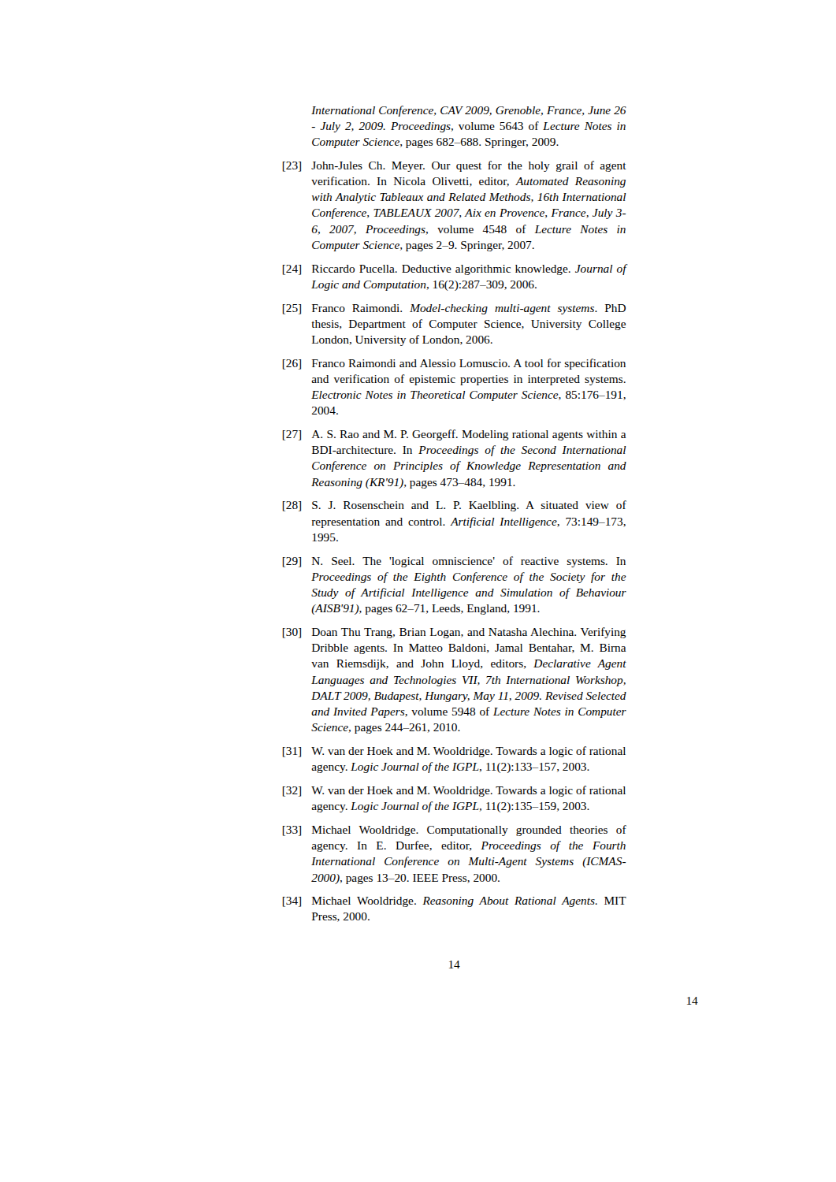International Conference, CAV 2009, Grenoble, France, June 26 - July 2, 2009. Proceedings, volume 5643 of Lecture Notes in Computer Science, pages 682–688. Springer, 2009.
[23] John-Jules Ch. Meyer. Our quest for the holy grail of agent verification. In Nicola Olivetti, editor, Automated Reasoning with Analytic Tableaux and Related Methods, 16th International Conference, TABLEAUX 2007, Aix en Provence, France, July 3-6, 2007, Proceedings, volume 4548 of Lecture Notes in Computer Science, pages 2–9. Springer, 2007.
[24] Riccardo Pucella. Deductive algorithmic knowledge. Journal of Logic and Computation, 16(2):287–309, 2006.
[25] Franco Raimondi. Model-checking multi-agent systems. PhD thesis, Department of Computer Science, University College London, University of London, 2006.
[26] Franco Raimondi and Alessio Lomuscio. A tool for specification and verification of epistemic properties in interpreted systems. Electronic Notes in Theoretical Computer Science, 85:176–191, 2004.
[27] A. S. Rao and M. P. Georgeff. Modeling rational agents within a BDI-architecture. In Proceedings of the Second International Conference on Principles of Knowledge Representation and Reasoning (KR'91), pages 473–484, 1991.
[28] S. J. Rosenschein and L. P. Kaelbling. A situated view of representation and control. Artificial Intelligence, 73:149–173, 1995.
[29] N. Seel. The 'logical omniscience' of reactive systems. In Proceedings of the Eighth Conference of the Society for the Study of Artificial Intelligence and Simulation of Behaviour (AISB'91), pages 62–71, Leeds, England, 1991.
[30] Doan Thu Trang, Brian Logan, and Natasha Alechina. Verifying Dribble agents. In Matteo Baldoni, Jamal Bentahar, M. Birna van Riemsdijk, and John Lloyd, editors, Declarative Agent Languages and Technologies VII, 7th International Workshop, DALT 2009, Budapest, Hungary, May 11, 2009. Revised Selected and Invited Papers, volume 5948 of Lecture Notes in Computer Science, pages 244–261, 2010.
[31] W. van der Hoek and M. Wooldridge. Towards a logic of rational agency. Logic Journal of the IGPL, 11(2):133–157, 2003.
[32] W. van der Hoek and M. Wooldridge. Towards a logic of rational agency. Logic Journal of the IGPL, 11(2):135–159, 2003.
[33] Michael Wooldridge. Computationally grounded theories of agency. In E. Durfee, editor, Proceedings of the Fourth International Conference on Multi-Agent Systems (ICMAS-2000), pages 13–20. IEEE Press, 2000.
[34] Michael Wooldridge. Reasoning About Rational Agents. MIT Press, 2000.
14
14